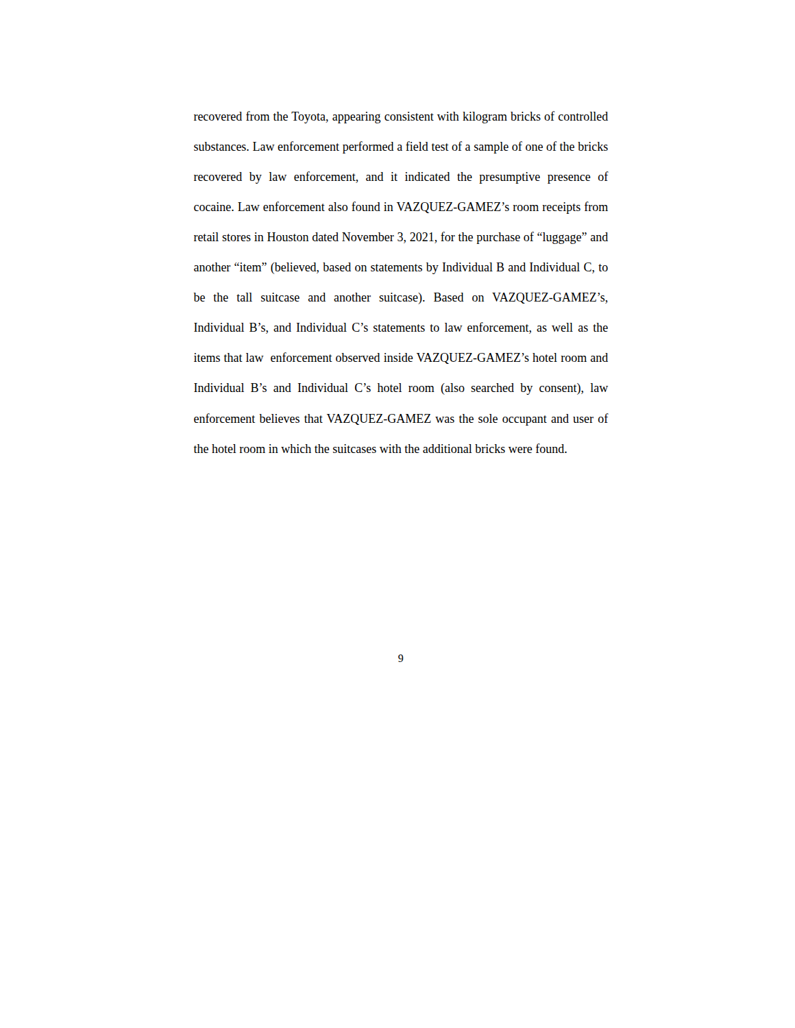recovered from the Toyota, appearing consistent with kilogram bricks of controlled substances. Law enforcement performed a field test of a sample of one of the bricks recovered by law enforcement, and it indicated the presumptive presence of cocaine. Law enforcement also found in VAZQUEZ-GAMEZ’s room receipts from retail stores in Houston dated November 3, 2021, for the purchase of “luggage” and another “item” (believed, based on statements by Individual B and Individual C, to be the tall suitcase and another suitcase). Based on VAZQUEZ-GAMEZ’s, Individual B’s, and Individual C’s statements to law enforcement, as well as the items that law enforcement observed inside VAZQUEZ-GAMEZ’s hotel room and Individual B’s and Individual C’s hotel room (also searched by consent), law enforcement believes that VAZQUEZ-GAMEZ was the sole occupant and user of the hotel room in which the suitcases with the additional bricks were found.
9